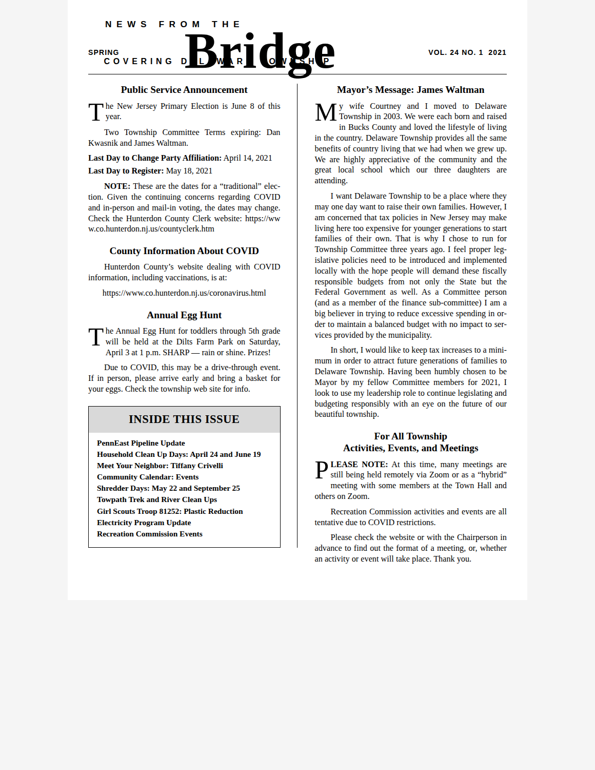News from the
Bridge
Spring Vol. 24 No. 1 2021
Covering Delaware Township
Public Service Announcement
The New Jersey Primary Election is June 8 of this year.
Two Township Committee Terms expiring: Dan Kwasnik and James Waltman.
Last Day to Change Party Affiliation: April 14, 2021
Last Day to Register: May 18, 2021
NOTE: These are the dates for a “traditional” election. Given the continuing concerns regarding COVID and in-person and mail-in voting, the dates may change. Check the Hunterdon County Clerk website: https://www.co.hunterdon.nj.us/countyclerk.htm
County Information About COVID
Hunterdon County’s website dealing with COVID information, including vaccinations, is at:
https://www.co.hunterdon.nj.us/coronavirus.html
Annual Egg Hunt
The Annual Egg Hunt for toddlers through 5th grade will be held at the Dilts Farm Park on Saturday, April 3 at 1 p.m. SHARP — rain or shine. Prizes!
Due to COVID, this may be a drive-through event. If in person, please arrive early and bring a basket for your eggs. Check the township web site for info.
INSIDE THIS ISSUE
PennEast Pipeline Update
Household Clean Up Days: April 24 and June 19
Meet Your Neighbor: Tiffany Crivelli
Community Calendar: Events
Shredder Days: May 22 and September 25
Towpath Trek and River Clean Ups
Girl Scouts Troop 81252: Plastic Reduction
Electricity Program Update
Recreation Commission Events
Mayor’s Message: James Waltman
My wife Courtney and I moved to Delaware Township in 2003. We were each born and raised in Bucks County and loved the lifestyle of living in the country. Delaware Township provides all the same benefits of country living that we had when we grew up. We are highly appreciative of the community and the great local school which our three daughters are attending.
I want Delaware Township to be a place where they may one day want to raise their own families. However, I am concerned that tax policies in New Jersey may make living here too expensive for younger generations to start families of their own. That is why I chose to run for Township Committee three years ago. I feel proper legislative policies need to be introduced and implemented locally with the hope people will demand these fiscally responsible budgets from not only the State but the Federal Government as well. As a Committee person (and as a member of the finance sub-committee) I am a big believer in trying to reduce excessive spending in order to maintain a balanced budget with no impact to services provided by the municipality.
In short, I would like to keep tax increases to a minimum in order to attract future generations of families to Delaware Township. Having been humbly chosen to be Mayor by my fellow Committee members for 2021, I look to use my leadership role to continue legislating and budgeting responsibly with an eye on the future of our beautiful township.
For All Township
Activities, Events, and Meetings
PLEASE NOTE: At this time, many meetings are still being held remotely via Zoom or as a “hybrid” meeting with some members at the Town Hall and others on Zoom.
Recreation Commission activities and events are all tentative due to COVID restrictions.
Please check the website or with the Chairperson in advance to find out the format of a meeting, or, whether an activity or event will take place. Thank you.